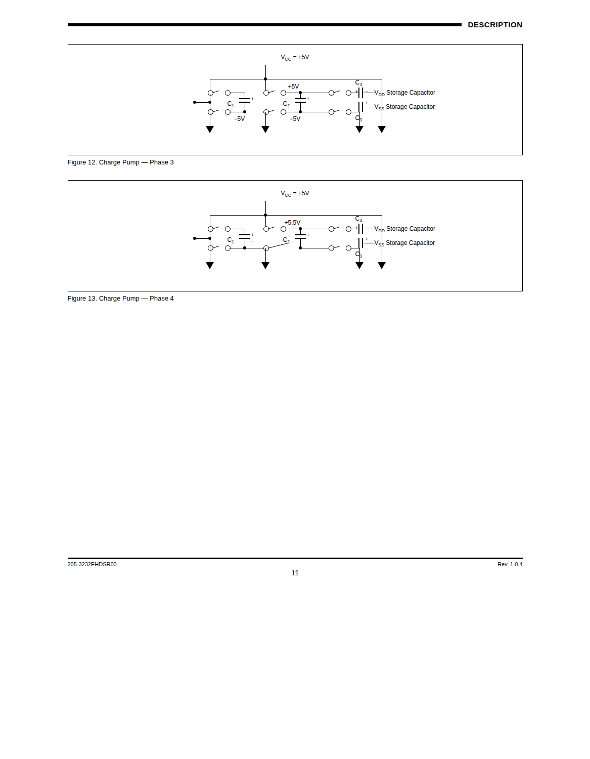DESCRIPTION
VCC = +5V
C1
+
−
−5V
+5V
C2
+
−
−5V
C4
+
−
VDD Storage Capacitor
C3
−
+
VSS Storage Capacitor
Figure 12. Charge Pump — Phase 3
VCC = +5V
C1
+
−
+5.5V
C2
+
C4
+
−
VDD Storage Capacitor
C3
−
+
VSS Storage Capacitor
Figure 13. Charge Pump — Phase 4
205-3232EHDSR00 Rev. 1.0.4
11